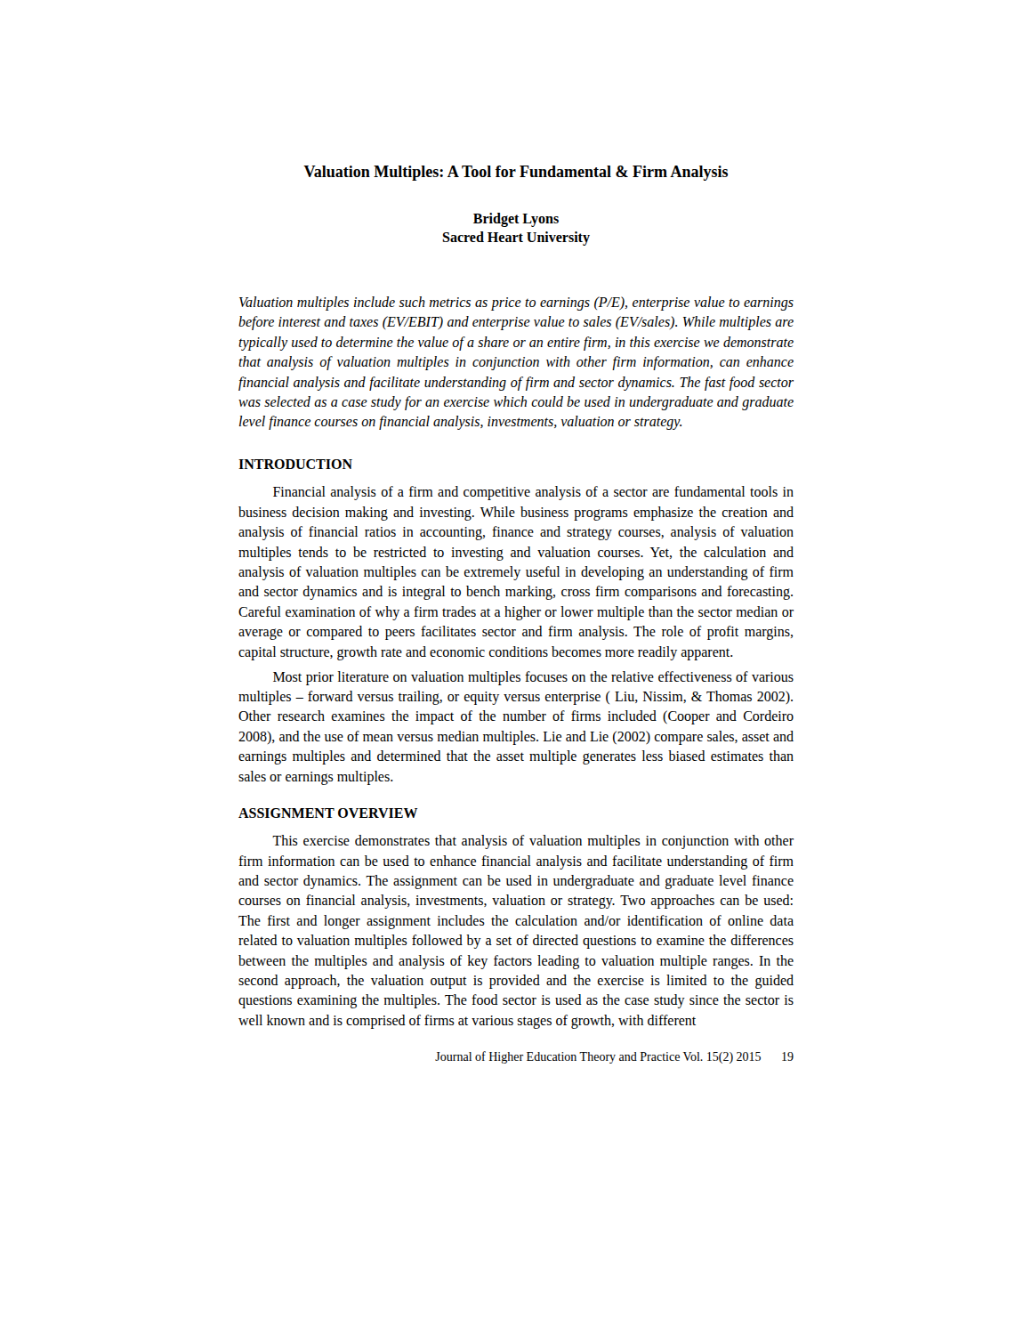Valuation Multiples: A Tool for Fundamental & Firm Analysis
Bridget LyonsSacred Heart University
Valuation multiples include such metrics as price to earnings (P/E), enterprise value to earnings before interest and taxes (EV/EBIT) and enterprise value to sales (EV/sales). While multiples are typically used to determine the value of a share or an entire firm, in this exercise we demonstrate that analysis of valuation multiples in conjunction with other firm information, can enhance financial analysis and facilitate understanding of firm and sector dynamics. The fast food sector was selected as a case study for an exercise which could be used in undergraduate and graduate level finance courses on financial analysis, investments, valuation or strategy.
Introduction
Financial analysis of a firm and competitive analysis of a sector are fundamental tools in business decision making and investing. While business programs emphasize the creation and analysis of financial ratios in accounting, finance and strategy courses, analysis of valuation multiples tends to be restricted to investing and valuation courses. Yet, the calculation and analysis of valuation multiples can be extremely useful in developing an understanding of firm and sector dynamics and is integral to bench marking, cross firm comparisons and forecasting. Careful examination of why a firm trades at a higher or lower multiple than the sector median or average or compared to peers facilitates sector and firm analysis. The role of profit margins, capital structure, growth rate and economic conditions becomes more readily apparent.
Most prior literature on valuation multiples focuses on the relative effectiveness of various multiples – forward versus trailing, or equity versus enterprise ( Liu, Nissim, & Thomas 2002). Other research examines the impact of the number of firms included (Cooper and Cordeiro 2008), and the use of mean versus median multiples. Lie and Lie (2002) compare sales, asset and earnings multiples and determined that the asset multiple generates less biased estimates than sales or earnings multiples.
Assignment Overview
This exercise demonstrates that analysis of valuation multiples in conjunction with other firm information can be used to enhance financial analysis and facilitate understanding of firm and sector dynamics. The assignment can be used in undergraduate and graduate level finance courses on financial analysis, investments, valuation or strategy. Two approaches can be used: The first and longer assignment includes the calculation and/or identification of online data related to valuation multiples followed by a set of directed questions to examine the differences between the multiples and analysis of key factors leading to valuation multiple ranges. In the second approach, the valuation output is provided and the exercise is limited to the guided questions examining the multiples. The food sector is used as the case study since the sector is well known and is comprised of firms at various stages of growth, with different
Journal of Higher Education Theory and Practice Vol. 15(2) 201519